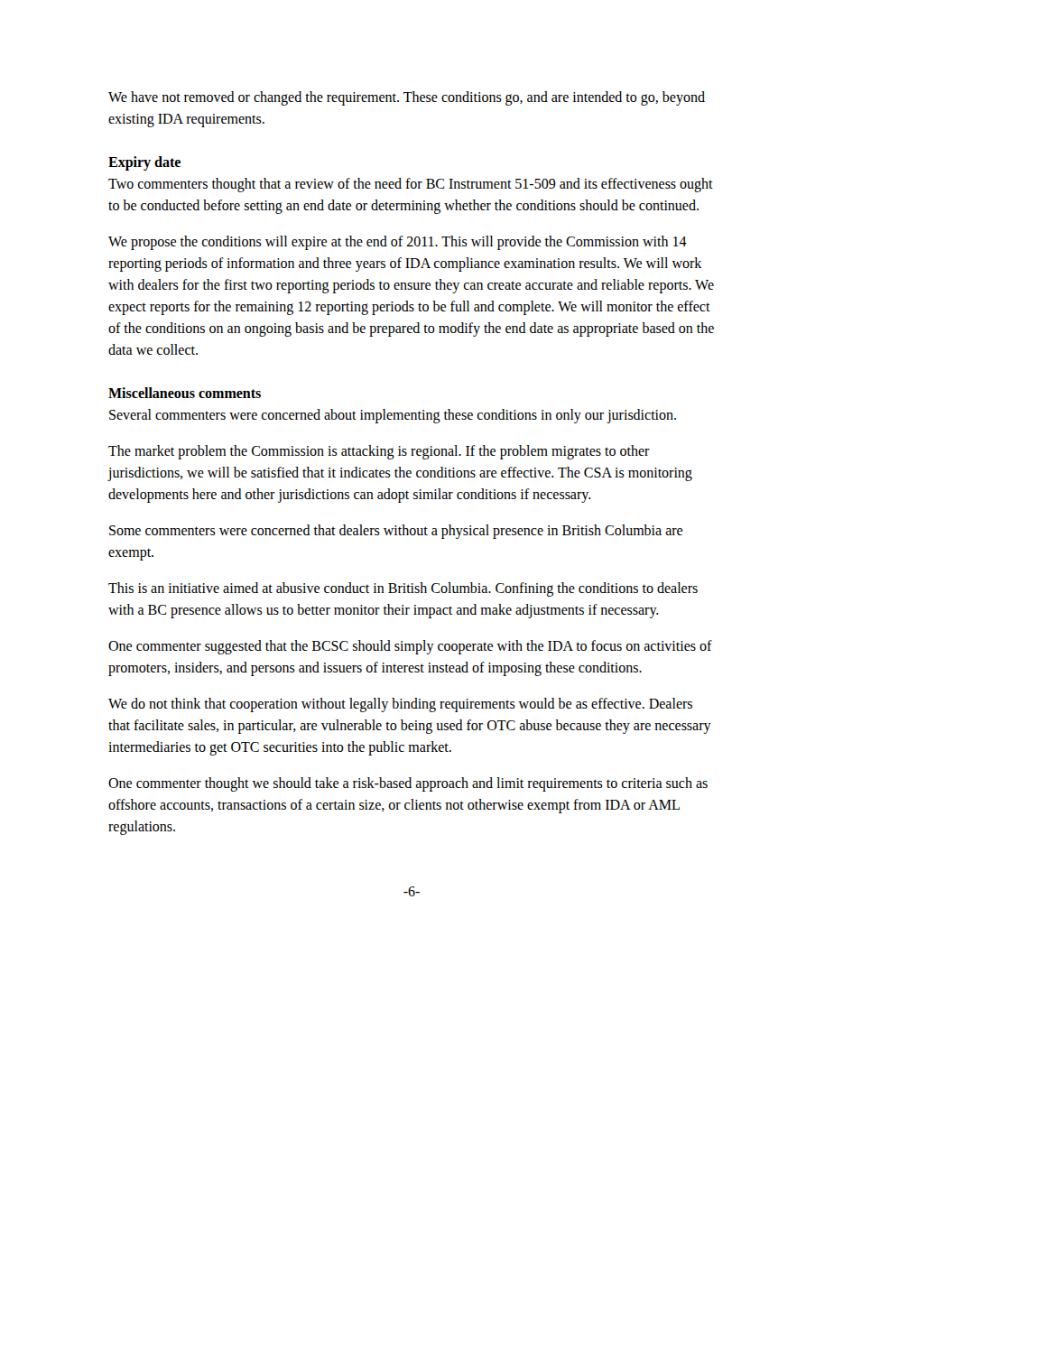We have not removed or changed the requirement. These conditions go, and are intended to go, beyond existing IDA requirements.
Expiry date
Two commenters thought that a review of the need for BC Instrument 51-509 and its effectiveness ought to be conducted before setting an end date or determining whether the conditions should be continued.
We propose the conditions will expire at the end of 2011. This will provide the Commission with 14 reporting periods of information and three years of IDA compliance examination results. We will work with dealers for the first two reporting periods to ensure they can create accurate and reliable reports. We expect reports for the remaining 12 reporting periods to be full and complete. We will monitor the effect of the conditions on an ongoing basis and be prepared to modify the end date as appropriate based on the data we collect.
Miscellaneous comments
Several commenters were concerned about implementing these conditions in only our jurisdiction.
The market problem the Commission is attacking is regional. If the problem migrates to other jurisdictions, we will be satisfied that it indicates the conditions are effective. The CSA is monitoring developments here and other jurisdictions can adopt similar conditions if necessary.
Some commenters were concerned that dealers without a physical presence in British Columbia are exempt.
This is an initiative aimed at abusive conduct in British Columbia. Confining the conditions to dealers with a BC presence allows us to better monitor their impact and make adjustments if necessary.
One commenter suggested that the BCSC should simply cooperate with the IDA to focus on activities of promoters, insiders, and persons and issuers of interest instead of imposing these conditions.
We do not think that cooperation without legally binding requirements would be as effective. Dealers that facilitate sales, in particular, are vulnerable to being used for OTC abuse because they are necessary intermediaries to get OTC securities into the public market.
One commenter thought we should take a risk-based approach and limit requirements to criteria such as offshore accounts, transactions of a certain size, or clients not otherwise exempt from IDA or AML regulations.
-6-